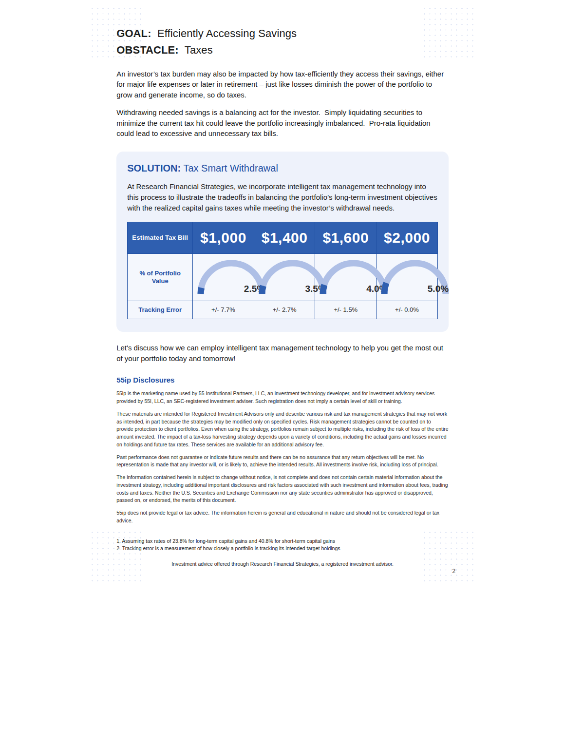GOAL: Efficiently Accessing Savings
OBSTACLE: Taxes
An investor’s tax burden may also be impacted by how tax-efficiently they access their savings, either for major life expenses or later in retirement – just like losses diminish the power of the portfolio to grow and generate income, so do taxes.
Withdrawing needed savings is a balancing act for the investor. Simply liquidating securities to minimize the current tax hit could leave the portfolio increasingly imbalanced. Pro-rata liquidation could lead to excessive and unnecessary tax bills.
SOLUTION: Tax Smart Withdrawal
At Research Financial Strategies, we incorporate intelligent tax management technology into this process to illustrate the tradeoffs in balancing the portfolio’s long-term investment objectives with the realized capital gains taxes while meeting the investor’s withdrawal needs.
| Estimated Tax Bill | $1,000 | $1,400 | $1,600 | $2,000 |
| --- | --- | --- | --- | --- |
| % of Portfolio Value | 2.5% | 3.5% | 4.0% | 5.0% |
| Tracking Error | +/- 7.7% | +/- 2.7% | +/- 1.5% | +/- 0.0% |
Let's discuss how we can employ intelligent tax management technology to help you get the most out of your portfolio today and tomorrow!
55ip Disclosures
55ip is the marketing name used by 55 Institutional Partners, LLC, an investment technology developer, and for investment advisory services provided by 55I, LLC, an SEC-registered investment adviser. Such registration does not imply a certain level of skill or training.
These materials are intended for Registered Investment Advisors only and describe various risk and tax management strategies that may not work as intended, in part because the strategies may be modified only on specified cycles. Risk management strategies cannot be counted on to provide protection to client portfolios. Even when using the strategy, portfolios remain subject to multiple risks, including the risk of loss of the entire amount invested. The impact of a tax-loss harvesting strategy depends upon a variety of conditions, including the actual gains and losses incurred on holdings and future tax rates. These services are available for an additional advisory fee.
Past performance does not guarantee or indicate future results and there can be no assurance that any return objectives will be met. No representation is made that any investor will, or is likely to, achieve the intended results. All investments involve risk, including loss of principal.
The information contained herein is subject to change without notice, is not complete and does not contain certain material information about the investment strategy, including additional important disclosures and risk factors associated with such investment and information about fees, trading costs and taxes. Neither the U.S. Securities and Exchange Commission nor any state securities administrator has approved or disapproved, passed on, or endorsed, the merits of this document.
55ip does not provide legal or tax advice. The information herein is general and educational in nature and should not be considered legal or tax advice.
1. Assuming tax rates of 23.8% for long-term capital gains and 40.8% for short-term capital gains
2. Tracking error is a measurement of how closely a portfolio is tracking its intended target holdings
Investment advice offered through Research Financial Strategies, a registered investment advisor.
2